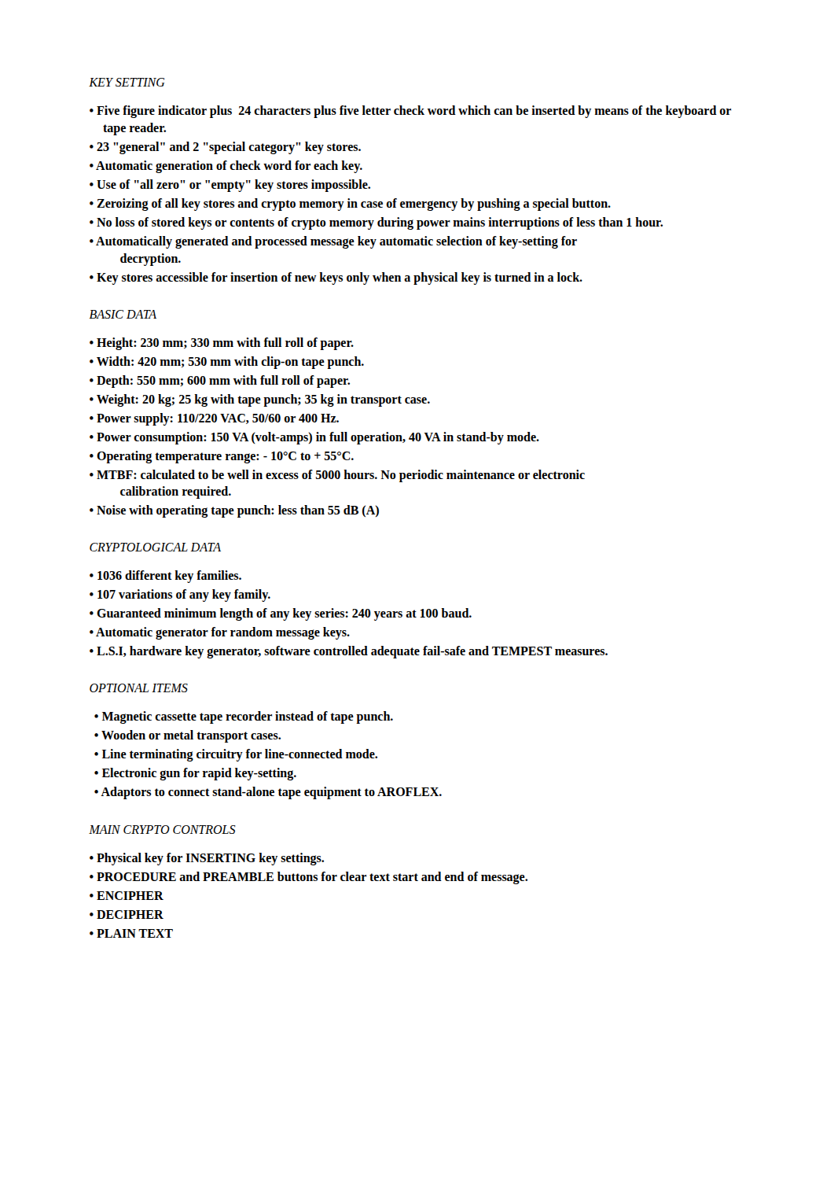KEY SETTING
• Five figure indicator plus 24 characters plus five letter check word which can be inserted by means of the keyboard or tape reader.
• 23 "general" and 2 "special category" key stores.
• Automatic generation of check word for each key.
• Use of "all zero" or "empty" key stores impossible.
• Zeroizing of all key stores and crypto memory in case of emergency by pushing a special button.
• No loss of stored keys or contents of crypto memory during power mains interruptions of less than 1 hour.
• Automatically generated and processed message key automatic selection of key-setting for decryption.
• Key stores accessible for insertion of new keys only when a physical key is turned in a lock.
BASIC DATA
• Height: 230 mm; 330 mm with full roll of paper.
• Width: 420 mm; 530 mm with clip-on tape punch.
• Depth: 550 mm; 600 mm with full roll of paper.
• Weight: 20 kg; 25 kg with tape punch; 35 kg in transport case.
• Power supply: 110/220 VAC, 50/60 or 400 Hz.
• Power consumption: 150 VA (volt-amps) in full operation, 40 VA in stand-by mode.
• Operating temperature range: - 10°C to + 55°C.
• MTBF: calculated to be well in excess of 5000 hours. No periodic maintenance or electronic calibration required.
• Noise with operating tape punch: less than 55 dB (A)
CRYPTOLOGICAL DATA
• 1036 different key families.
• 107 variations of any key family.
• Guaranteed minimum length of any key series: 240 years at 100 baud.
• Automatic generator for random message keys.
• L.S.I, hardware key generator, software controlled adequate fail-safe and TEMPEST measures.
OPTIONAL ITEMS
• Magnetic cassette tape recorder instead of tape punch.
• Wooden or metal transport cases.
• Line terminating circuitry for line-connected mode.
• Electronic gun for rapid key-setting.
• Adaptors to connect stand-alone tape equipment to AROFLEX.
MAIN CRYPTO CONTROLS
• Physical key for INSERTING key settings.
• PROCEDURE and PREAMBLE buttons for clear text start and end of message.
• ENCIPHER
• DECIPHER
• PLAIN TEXT